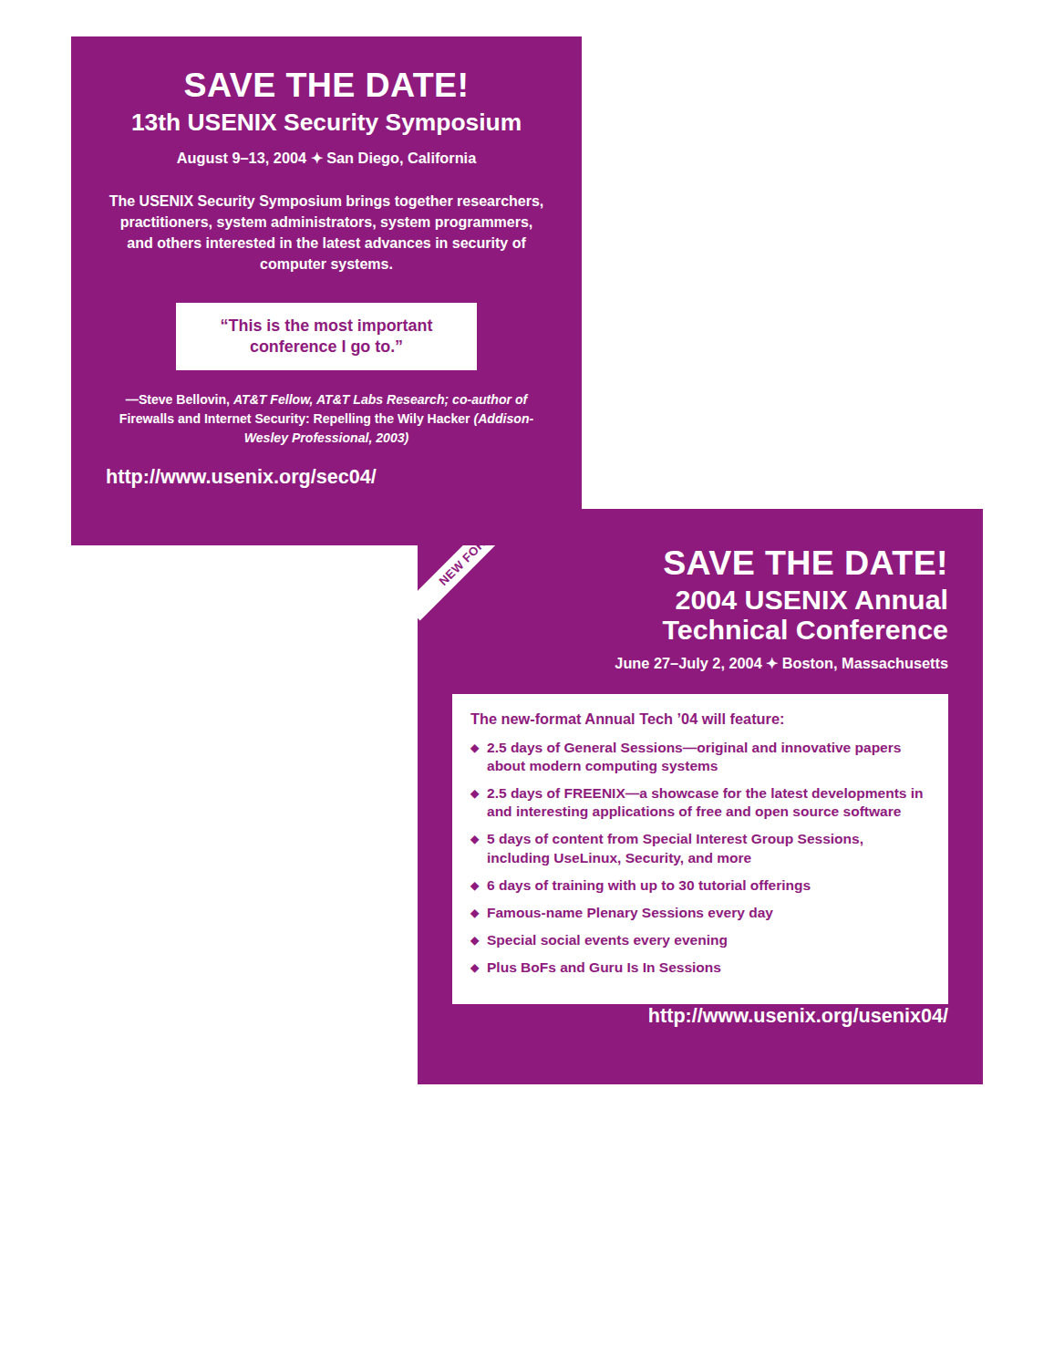SAVE THE DATE!
13th USENIX Security Symposium
August 9–13, 2004 ✦ San Diego, California
The USENIX Security Symposium brings together researchers, practitioners, system administrators, system programmers, and others interested in the latest advances in security of computer systems.
“This is the most important conference I go to.”
—Steve Bellovin, AT&T Fellow, AT&T Labs Research; co-author of Firewalls and Internet Security: Repelling the Wily Hacker (Addison-Wesley Professional, 2003)
http://www.usenix.org/sec04/
NEW FORMAT!
SAVE THE DATE!
2004 USENIX Annual
Technical Conference
June 27–July 2, 2004 ✦ Boston, Massachusetts
The new-format Annual Tech ’04 will feature:
2.5 days of General Sessions—original and innovative papers about modern computing systems
2.5 days of FREENIX—a showcase for the latest developments in and interesting applications of free and open source software
5 days of content from Special Interest Group Sessions, including UseLinux, Security, and more
6 days of training with up to 30 tutorial offerings
Famous-name Plenary Sessions every day
Special social events every evening
Plus BoFs and Guru Is In Sessions
http://www.usenix.org/usenix04/